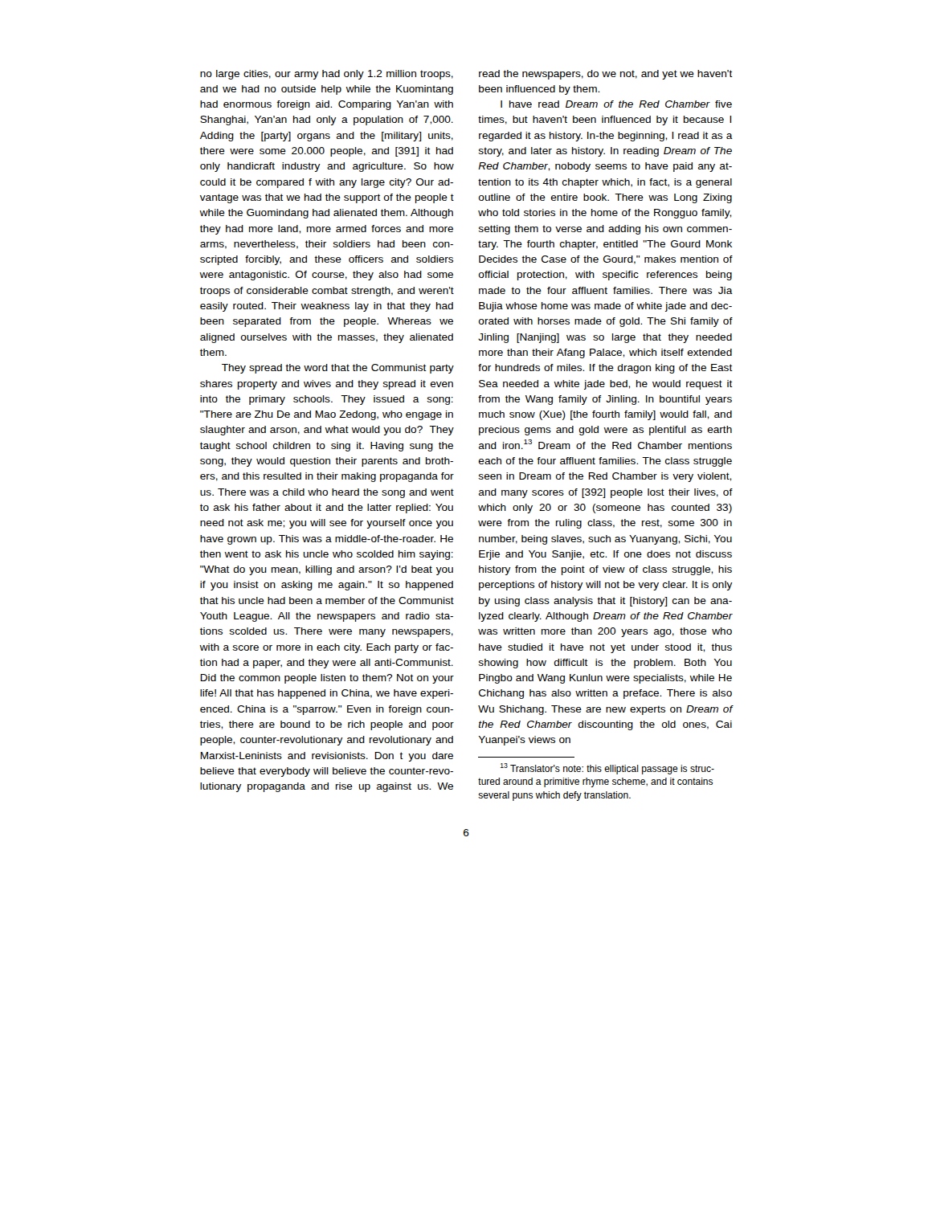no large cities, our army had only 1.2 million troops, and we had no outside help while the Kuomintang had enormous foreign aid. Comparing Yan'an with Shanghai, Yan'an had only a population of 7,000. Adding the [party] organs and the [military] units, there were some 20.000 people, and [391] it had only handicraft industry and agriculture. So how could it be compared f with any large city? Our advantage was that we had the support of the people t while the Guomindang had alienated them. Although they had more land, more armed forces and more arms, nevertheless, their soldiers had been conscripted forcibly, and these officers and soldiers were antagonistic. Of course, they also had some troops of considerable combat strength, and weren't easily routed. Their weakness lay in that they had been separated from the people. Whereas we aligned ourselves with the masses, they alienated them.
They spread the word that the Communist party shares property and wives and they spread it even into the primary schools. They issued a song: "There are Zhu De and Mao Zedong, who engage in slaughter and arson, and what would you do? They taught school children to sing it. Having sung the song, they would question their parents and brothers, and this resulted in their making propaganda for us. There was a child who heard the song and went to ask his father about it and the latter replied: You need not ask me; you will see for yourself once you have grown up. This was a middle-of-the-roader. He then went to ask his uncle who scolded him saying: "What do you mean, killing and arson? I'd beat you if you insist on asking me again." It so happened that his uncle had been a member of the Communist Youth League. All the newspapers and radio stations scolded us. There were many newspapers, with a score or more in each city. Each party or faction had a paper, and they were all anti-Communist. Did the common people listen to them? Not on your life! All that has happened in China, we have experienced. China is a "sparrow." Even in foreign countries, there are bound to be rich people and poor people, counter-revolutionary and revolutionary and Marxist-Leninists and revisionists. Don t you dare believe that everybody will believe the counter-revolutionary propaganda and rise up against us. We read the newspapers, do we not, and yet we haven't been influenced by them.
I have read Dream of the Red Chamber five times, but haven't been influenced by it because I regarded it as history. In-the beginning, I read it as a story, and later as history. In reading Dream of The Red Chamber, nobody seems to have paid any attention to its 4th chapter which, in fact, is a general outline of the entire book. There was Long Zixing who told stories in the home of the Rongguo family, setting them to verse and adding his own commentary. The fourth chapter, entitled "The Gourd Monk Decides the Case of the Gourd," makes mention of official protection, with specific references being made to the four affluent families. There was Jia Bujia whose home was made of white jade and decorated with horses made of gold. The Shi family of Jinling [Nanjing] was so large that they needed more than their Afang Palace, which itself extended for hundreds of miles. If the dragon king of the East Sea needed a white jade bed, he would request it from the Wang family of Jinling. In bountiful years much snow (Xue) [the fourth family] would fall, and precious gems and gold were as plentiful as earth and iron.13 Dream of the Red Chamber mentions each of the four affluent families. The class struggle seen in Dream of the Red Chamber is very violent, and many scores of [392] people lost their lives, of which only 20 or 30 (someone has counted 33) were from the ruling class, the rest, some 300 in number, being slaves, such as Yuanyang, Sichi, You Erjie and You Sanjie, etc. If one does not discuss history from the point of view of class struggle, his perceptions of history will not be very clear. It is only by using class analysis that it [history] can be analyzed clearly. Although Dream of the Red Chamber was written more than 200 years ago, those who have studied it have not yet under stood it, thus showing how difficult is the problem. Both You Pingbo and Wang Kunlun were specialists, while He Chichang has also written a preface. There is also Wu Shichang. These are new experts on Dream of the Red Chamber discounting the old ones, Cai Yuanpei's views on
13 Translator's note: this elliptical passage is structured around a primitive rhyme scheme, and it contains several puns which defy translation.
6